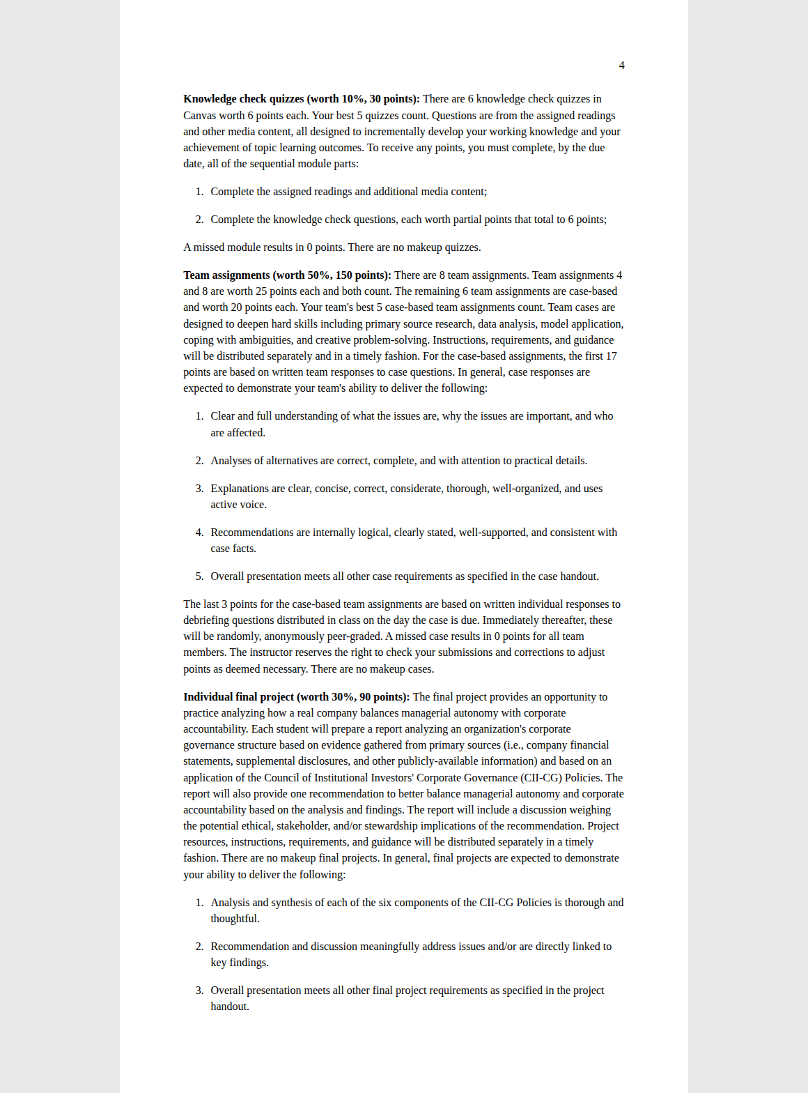4
Knowledge check quizzes (worth 10%, 30 points): There are 6 knowledge check quizzes in Canvas worth 6 points each. Your best 5 quizzes count. Questions are from the assigned readings and other media content, all designed to incrementally develop your working knowledge and your achievement of topic learning outcomes. To receive any points, you must complete, by the due date, all of the sequential module parts:
Complete the assigned readings and additional media content;
Complete the knowledge check questions, each worth partial points that total to 6 points;
A missed module results in 0 points. There are no makeup quizzes.
Team assignments (worth 50%, 150 points): There are 8 team assignments. Team assignments 4 and 8 are worth 25 points each and both count. The remaining 6 team assignments are case-based and worth 20 points each. Your team's best 5 case-based team assignments count. Team cases are designed to deepen hard skills including primary source research, data analysis, model application, coping with ambiguities, and creative problem-solving. Instructions, requirements, and guidance will be distributed separately and in a timely fashion. For the case-based assignments, the first 17 points are based on written team responses to case questions. In general, case responses are expected to demonstrate your team's ability to deliver the following:
Clear and full understanding of what the issues are, why the issues are important, and who are affected.
Analyses of alternatives are correct, complete, and with attention to practical details.
Explanations are clear, concise, correct, considerate, thorough, well-organized, and uses active voice.
Recommendations are internally logical, clearly stated, well-supported, and consistent with case facts.
Overall presentation meets all other case requirements as specified in the case handout.
The last 3 points for the case-based team assignments are based on written individual responses to debriefing questions distributed in class on the day the case is due. Immediately thereafter, these will be randomly, anonymously peer-graded. A missed case results in 0 points for all team members. The instructor reserves the right to check your submissions and corrections to adjust points as deemed necessary. There are no makeup cases.
Individual final project (worth 30%, 90 points): The final project provides an opportunity to practice analyzing how a real company balances managerial autonomy with corporate accountability. Each student will prepare a report analyzing an organization's corporate governance structure based on evidence gathered from primary sources (i.e., company financial statements, supplemental disclosures, and other publicly-available information) and based on an application of the Council of Institutional Investors' Corporate Governance (CII-CG) Policies. The report will also provide one recommendation to better balance managerial autonomy and corporate accountability based on the analysis and findings. The report will include a discussion weighing the potential ethical, stakeholder, and/or stewardship implications of the recommendation. Project resources, instructions, requirements, and guidance will be distributed separately in a timely fashion. There are no makeup final projects. In general, final projects are expected to demonstrate your ability to deliver the following:
Analysis and synthesis of each of the six components of the CII-CG Policies is thorough and thoughtful.
Recommendation and discussion meaningfully address issues and/or are directly linked to key findings.
Overall presentation meets all other final project requirements as specified in the project handout.